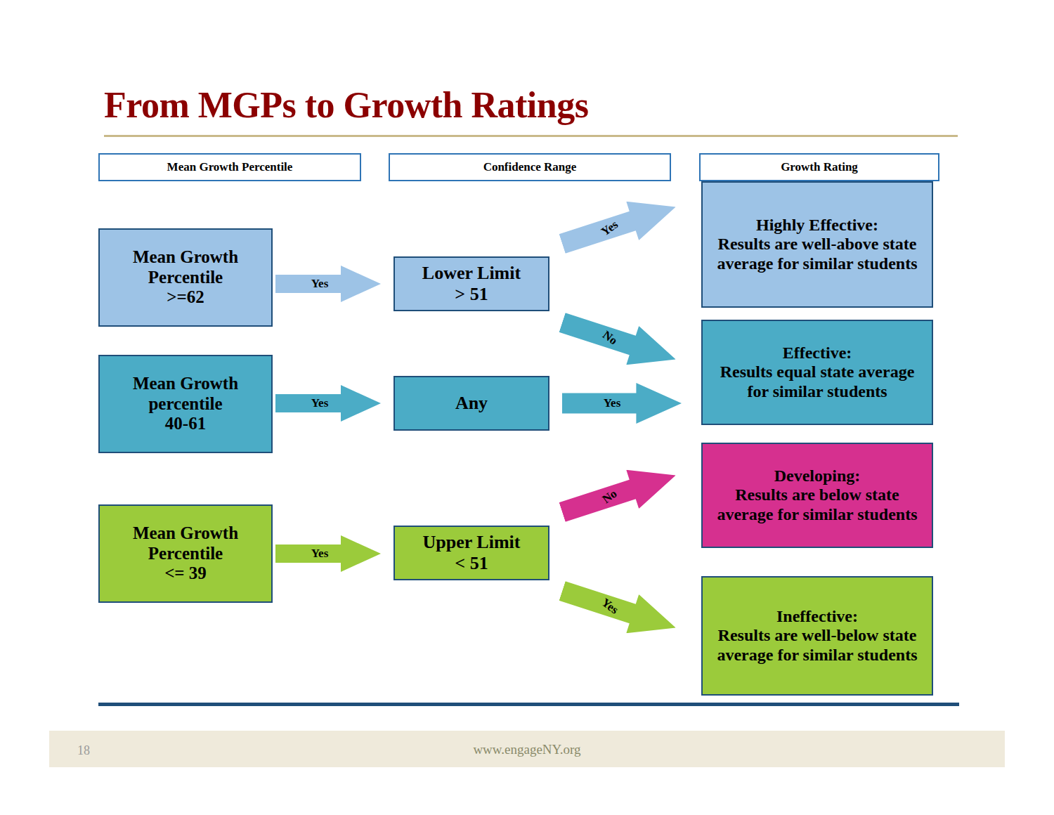From MGPs to Growth Ratings
Mean Growth Percentile
Confidence Range
Growth Rating
Mean Growth Percentile
>=62
Mean Growth percentile
40-61
Mean Growth Percentile
<= 39
Yes
Yes
Yes
Lower Limit
> 51
Any
Upper Limit
< 51
Yes
No
Yes
No
Yes
Highly Effective:
Results are well-above state average for similar students
Effective:
Results equal state average for similar students
Developing:
Results are below state average for similar students
Ineffective:
Results are well-below state average for similar students
18
www.engageNY.org